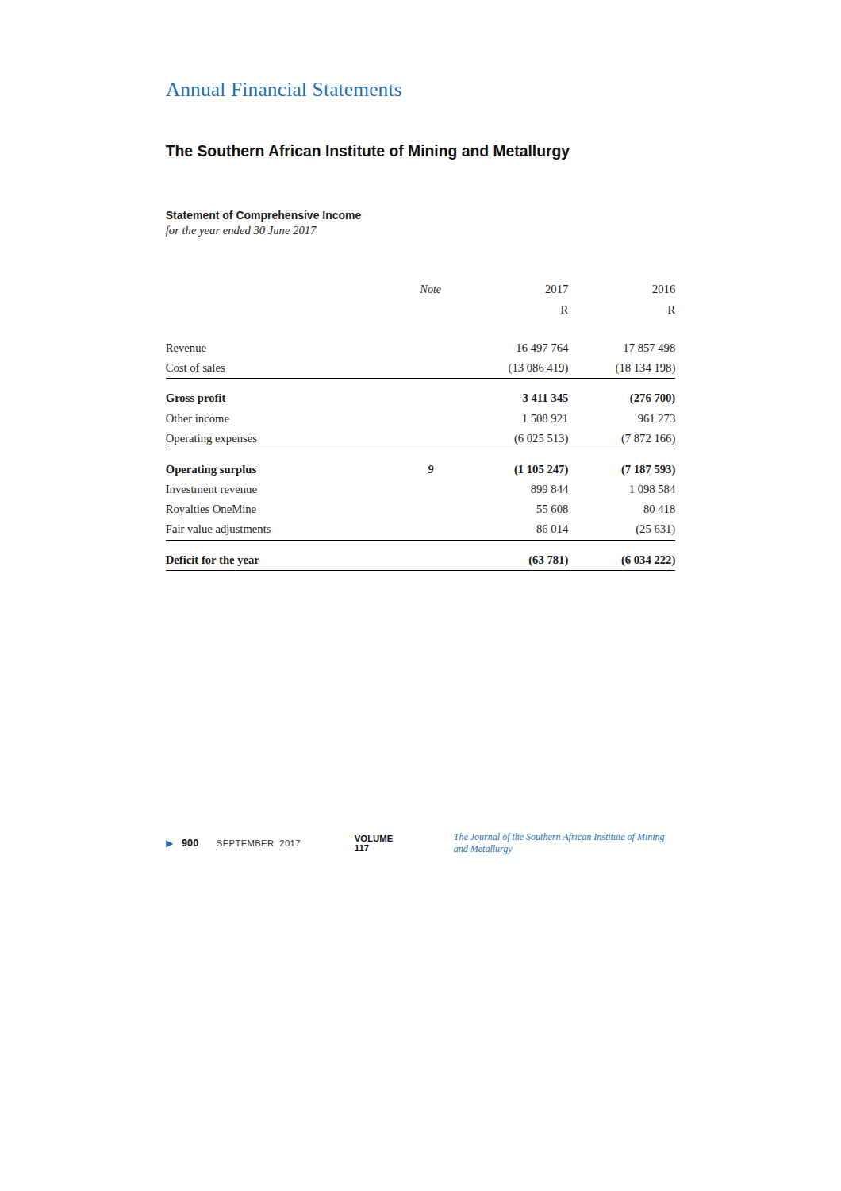Annual Financial Statements
The Southern African Institute of Mining and Metallurgy
Statement of Comprehensive Income
for the year ended 30 June 2017
| | Note | 2017 | 2016 |
| --- | --- | --- | --- |
| | | R | R |
| Revenue | | 16 497 764 | 17 857 498 |
| Cost of sales | | (13 086 419) | (18 134 198) |
| Gross profit | | 3 411 345 | (276 700) |
| Other income | | 1 508 921 | 961 273 |
| Operating expenses | | (6 025 513) | (7 872 166) |
| Operating surplus | 9 | (1 105 247) | (7 187 593) |
| Investment revenue | | 899 844 | 1 098 584 |
| Royalties OneMine | | 55 608 | 80 418 |
| Fair value adjustments | | 86 014 | (25 631) |
| Deficit for the year | | (63 781) | (6 034 222) |
▶ 900 SEPTEMBER 2017 VOLUME 117 The Journal of the Southern African Institute of Mining and Metallurgy